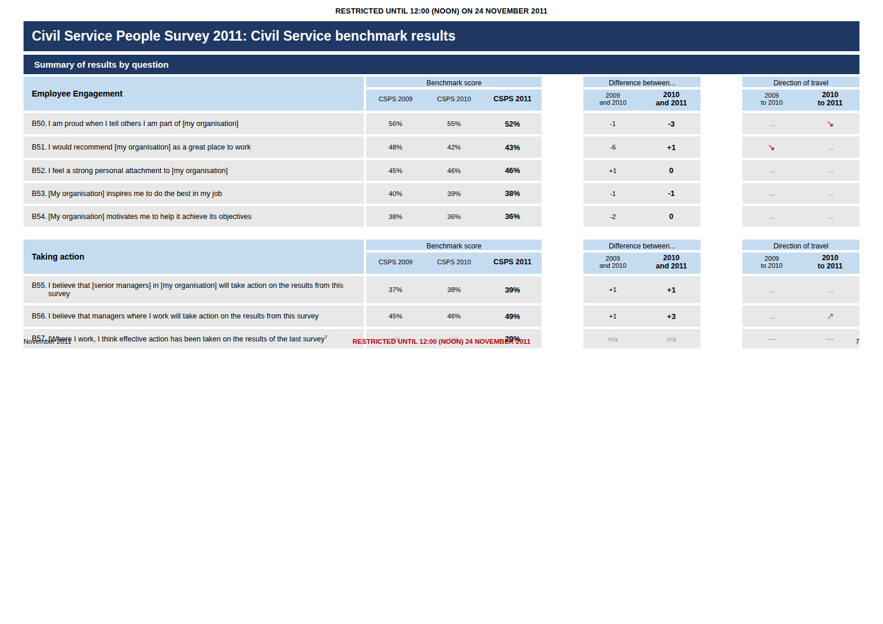RESTRICTED UNTIL 12:00 (NOON) ON 24 NOVEMBER 2011
Civil Service People Survey 2011: Civil Service benchmark results
Summary of results by question
| Employee Engagement | Benchmark score | | Difference between... | | Direction of travel |
| CSPS 2009 | CSPS 2010 | CSPS 2011 | | 2009 and 2010 | 2010 and 2011 | | 2009 to 2010 | 2010 to 2011 |
| B50. I am proud when I tell others I am part of [my organisation] | 56% | 55% | 52% | | -1 | -3 | | → | ↘ |
| B51. I would recommend [my organisation] as a great place to work | 48% | 42% | 43% | | -6 | +1 | | ↘ | → |
| B52. I feel a strong personal attachment to [my organisation] | 45% | 46% | 46% | | +1 | 0 | | → | → |
| B53. [My organisation] inspires me to do the best in my job | 40% | 39% | 38% | | -1 | -1 | | → | → |
| B54. [My organisation] motivates me to help it achieve its objectives | 38% | 36% | 36% | | -2 | 0 | | → | → |
| Taking action | Benchmark score | | Difference between... | | Direction of travel |
| CSPS 2009 | CSPS 2010 | CSPS 2011 | | 2009 and 2010 | 2010 and 2011 | | 2009 to 2010 | 2010 to 2011 |
| B55. I believe that [senior managers] in [my organisation] will take action on the results from this survey | 37% | 38% | 39% | | +1 | +1 | | → | → |
| B56. I believe that managers where I work will take action on the results from this survey | 45% | 46% | 49% | | +1 | +3 | | → | ↗ |
| B57. IWhere I work, I think effective action has been taken on the results of the last survey 7 | n/a | n/a | 29% | | n/a | n/a | | — | — |
November 2011
RESTRICTED UNTIL 12:00 (NOON) 24 NOVEMBER 2011
7